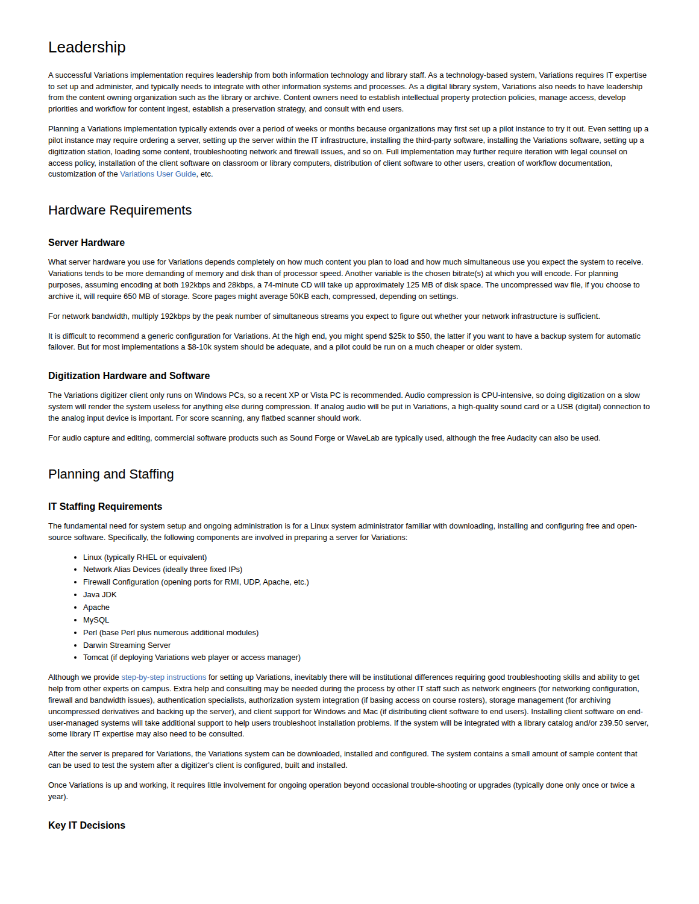Leadership
A successful Variations implementation requires leadership from both information technology and library staff. As a technology-based system, Variations requires IT expertise to set up and administer, and typically needs to integrate with other information systems and processes. As a digital library system, Variations also needs to have leadership from the content owning organization such as the library or archive. Content owners need to establish intellectual property protection policies, manage access, develop priorities and workflow for content ingest, establish a preservation strategy, and consult with end users.
Planning a Variations implementation typically extends over a period of weeks or months because organizations may first set up a pilot instance to try it out. Even setting up a pilot instance may require ordering a server, setting up the server within the IT infrastructure, installing the third-party software, installing the Variations software, setting up a digitization station, loading some content, troubleshooting network and firewall issues, and so on. Full implementation may further require iteration with legal counsel on access policy, installation of the client software on classroom or library computers, distribution of client software to other users, creation of workflow documentation, customization of the Variations User Guide, etc.
Hardware Requirements
Server Hardware
What server hardware you use for Variations depends completely on how much content you plan to load and how much simultaneous use you expect the system to receive. Variations tends to be more demanding of memory and disk than of processor speed. Another variable is the chosen bitrate(s) at which you will encode. For planning purposes, assuming encoding at both 192kbps and 28kbps, a 74-minute CD will take up approximately 125 MB of disk space. The uncompressed wav file, if you choose to archive it, will require 650 MB of storage. Score pages might average 50KB each, compressed, depending on settings.
For network bandwidth, multiply 192kbps by the peak number of simultaneous streams you expect to figure out whether your network infrastructure is sufficient.
It is difficult to recommend a generic configuration for Variations. At the high end, you might spend $25k to $50, the latter if you want to have a backup system for automatic failover. But for most implementations a $8-10k system should be adequate, and a pilot could be run on a much cheaper or older system.
Digitization Hardware and Software
The Variations digitizer client only runs on Windows PCs, so a recent XP or Vista PC is recommended. Audio compression is CPU-intensive, so doing digitization on a slow system will render the system useless for anything else during compression. If analog audio will be put in Variations, a high-quality sound card or a USB (digital) connection to the analog input device is important. For score scanning, any flatbed scanner should work.
For audio capture and editing, commercial software products such as Sound Forge or WaveLab are typically used, although the free Audacity can also be used.
Planning and Staffing
IT Staffing Requirements
The fundamental need for system setup and ongoing administration is for a Linux system administrator familiar with downloading, installing and configuring free and open-source software. Specifically, the following components are involved in preparing a server for Variations:
Linux (typically RHEL or equivalent)
Network Alias Devices (ideally three fixed IPs)
Firewall Configuration (opening ports for RMI, UDP, Apache, etc.)
Java JDK
Apache
MySQL
Perl (base Perl plus numerous additional modules)
Darwin Streaming Server
Tomcat (if deploying Variations web player or access manager)
Although we provide step-by-step instructions for setting up Variations, inevitably there will be institutional differences requiring good troubleshooting skills and ability to get help from other experts on campus. Extra help and consulting may be needed during the process by other IT staff such as network engineers (for networking configuration, firewall and bandwidth issues), authentication specialists, authorization system integration (if basing access on course rosters), storage management (for archiving uncompressed derivatives and backing up the server), and client support for Windows and Mac (if distributing client software to end users). Installing client software on end-user-managed systems will take additional support to help users troubleshoot installation problems. If the system will be integrated with a library catalog and/or z39.50 server, some library IT expertise may also need to be consulted.
After the server is prepared for Variations, the Variations system can be downloaded, installed and configured. The system contains a small amount of sample content that can be used to test the system after a digitizer's client is configured, built and installed.
Once Variations is up and working, it requires little involvement for ongoing operation beyond occasional trouble-shooting or upgrades (typically done only once or twice a year).
Key IT Decisions